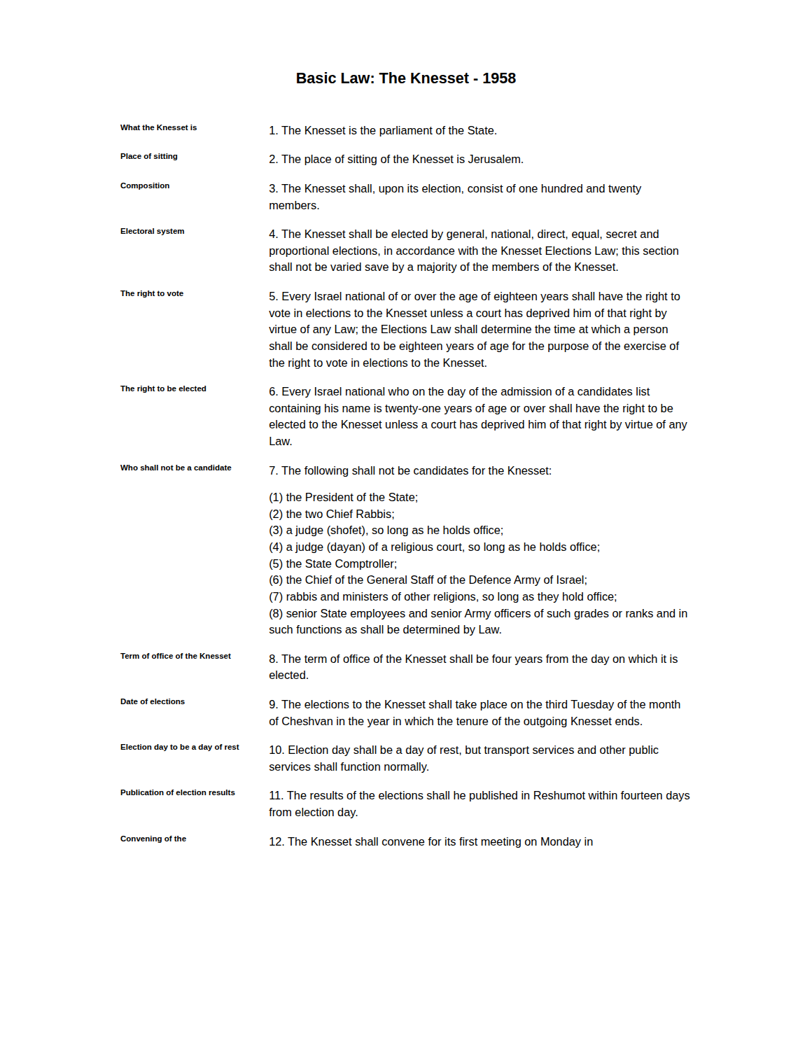Basic Law: The Knesset - 1958
| What the Knesset is | 1. The Knesset is the parliament of the State. |
| Place of sitting | 2. The place of sitting of the Knesset is Jerusalem. |
| Composition | 3. The Knesset shall, upon its election, consist of one hundred and twenty members. |
| Electoral system | 4. The Knesset shall be elected by general, national, direct, equal, secret and proportional elections, in accordance with the Knesset Elections Law; this section shall not be varied save by a majority of the members of the Knesset. |
| The right to vote | 5. Every Israel national of or over the age of eighteen years shall have the right to vote in elections to the Knesset unless a court has deprived him of that right by virtue of any Law; the Elections Law shall determine the time at which a person shall be considered to be eighteen years of age for the purpose of the exercise of the right to vote in elections to the Knesset. |
| The right to be elected | 6. Every Israel national who on the day of the admission of a candidates list containing his name is twenty-one years of age or over shall have the right to be elected to the Knesset unless a court has deprived him of that right by virtue of any Law. |
| Who shall not be a candidate | 7. The following shall not be candidates for the Knesset: (1) the President of the State; (2) the two Chief Rabbis; (3) a judge (shofet), so long as he holds office; (4) a judge (dayan) of a religious court, so long as he holds office; (5) the State Comptroller; (6) the Chief of the General Staff of the Defence Army of Israel; (7) rabbis and ministers of other religions, so long as they hold office; (8) senior State employees and senior Army officers of such grades or ranks and in such functions as shall be determined by Law. |
| Term of office of the Knesset | 8. The term of office of the Knesset shall be four years from the day on which it is elected. |
| Date of elections | 9. The elections to the Knesset shall take place on the third Tuesday of the month of Cheshvan in the year in which the tenure of the outgoing Knesset ends. |
| Election day to be a day of rest | 10. Election day shall be a day of rest, but transport services and other public services shall function normally. |
| Publication of election results | 11. The results of the elections shall he published in Reshumot within fourteen days from election day. |
| Convening of the | 12. The Knesset shall convene for its first meeting on Monday in |